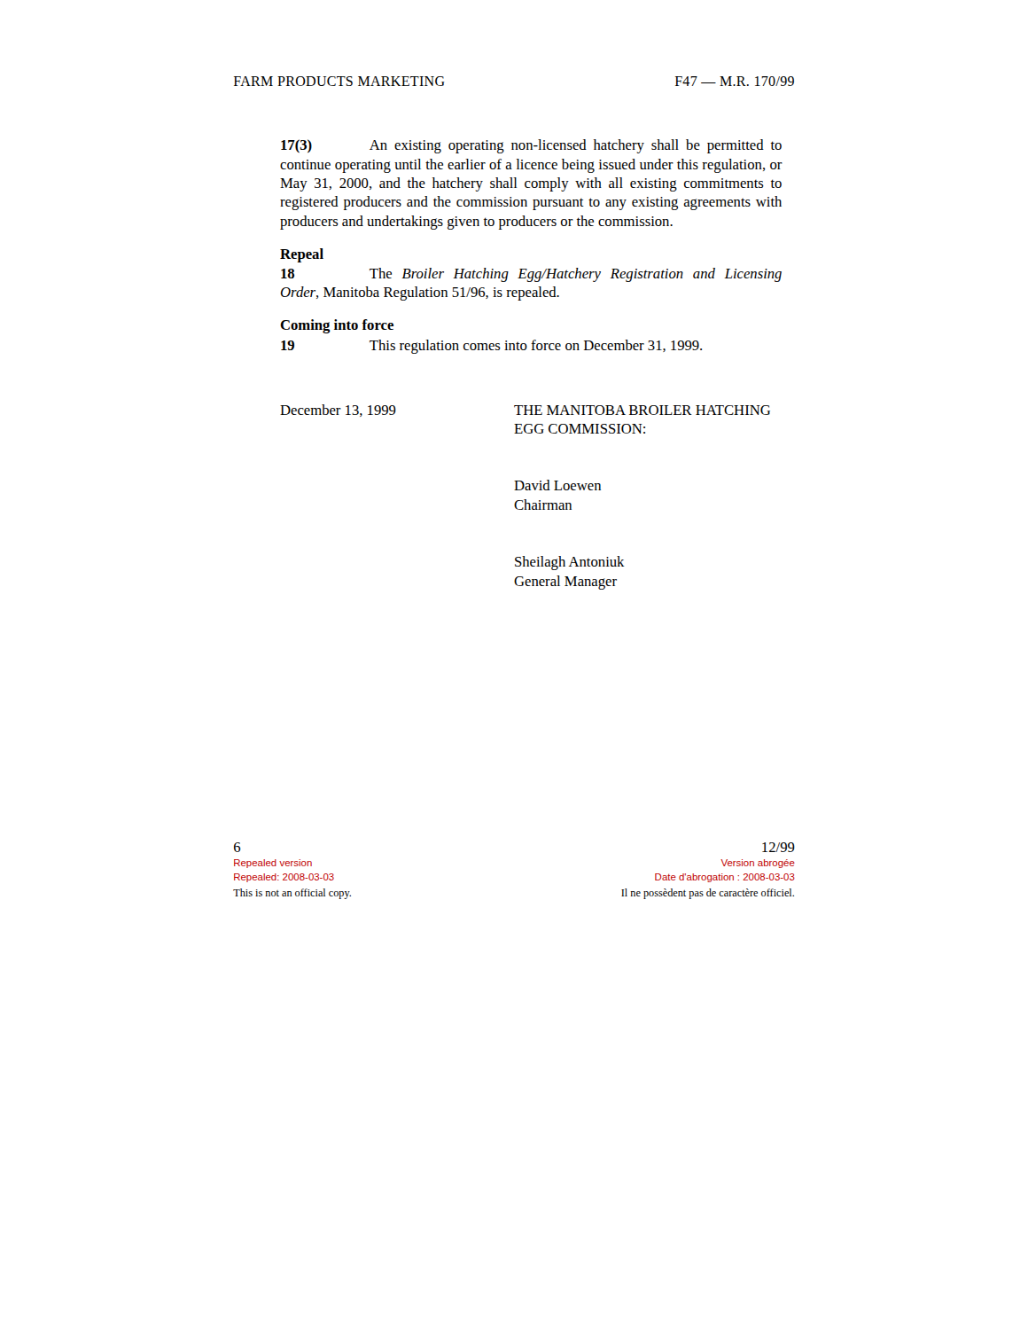Farm Products Marketing
F47 — M.R. 170/99
17(3) An existing operating non-licensed hatchery shall be permitted to continue operating until the earlier of a licence being issued under this regulation, or May 31, 2000, and the hatchery shall comply with all existing commitments to registered producers and the commission pursuant to any existing agreements with producers and undertakings given to producers or the commission.
Repeal
18 The Broiler Hatching Egg/Hatchery Registration and Licensing Order, Manitoba Regulation 51/96, is repealed.
Coming into force
19 This regulation comes into force on December 31, 1999.
December 13, 1999
THE MANITOBA BROILER HATCHING EGG COMMISSION:
David Loewen Chairman
Sheilagh Antoniuk General Manager
6
12/99
Repealed version
Version abrogée
Repealed: 2008-03-03
Date d'abrogation : 2008-03-03
This is not an official copy.
Il ne possèdent pas de caractère officiel.